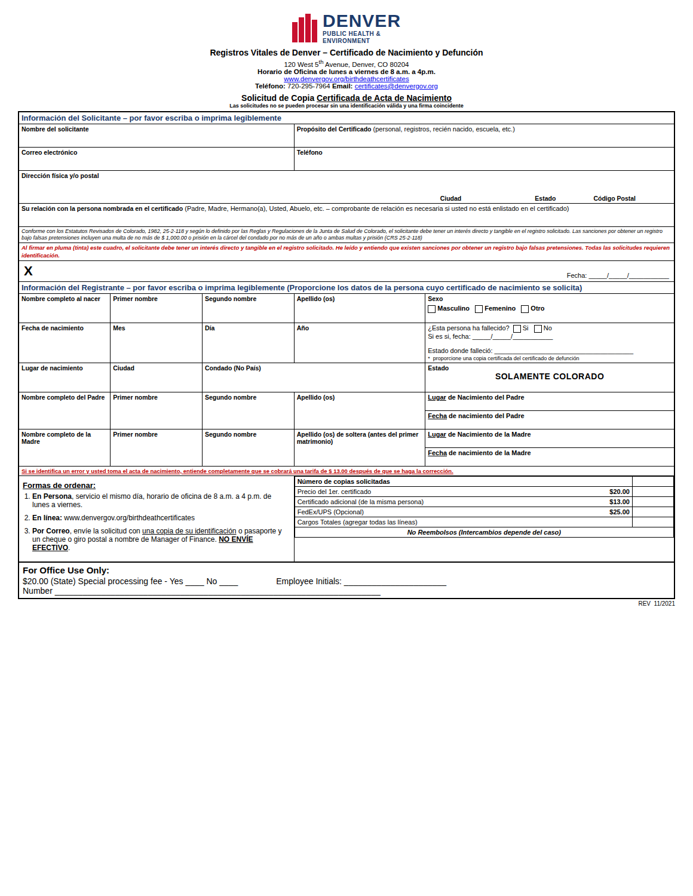DENVER
PUBLIC HEALTH &
ENVIRONMENT
Registros Vitales de Denver – Certificado de Nacimiento y Defunción
120 West 5th Avenue, Denver, CO 80204
Horario de Oficina de lunes a viernes de 8 a.m. a 4p.m.
www.denvergov.org/birthdeathcertificates
Teléfono: 720-295-7964 Email: certificates@denvergov.org
Solicitud de Copia Certificada de Acta de Nacimiento
Las solicitudes no se pueden procesar sin una identificación válida y una firma coincidente
| Información del Solicitante – por favor escriba o imprima legiblemente |
| Nombre del solicitante | Propósito del Certificado (personal, registros, recién nacido, escuela, etc.) |
| Correo electrónico | Teléfono |
| Dirección física y/o postal Ciudad Estado Código Postal |
| Su relación con la persona nombrada en el certificado (Padre, Madre, Hermano(a), Usted, Abuelo, etc. – comprobante de relación es necesaria si usted no está enlistado en el certificado) |
| Conforme con los Estatutos Revisados de Colorado, 1982, 25-2-118 y según lo definido por las Reglas y Regulaciones de la Junta de Salud de Colorado, el solicitante debe tener un interés directo y tangible en el registro solicitado. Las sanciones por obtener un registro bajo falsas pretensiones incluyen una multa de no más de $ 1,000.00 o prisión en la cárcel del condado por no más de un año o ambas multas y prisión (CRS 25-2-118) |
| Al firmar en pluma (tinta) este cuadro, el solicitante debe tener un interés directo y tangible en el registro solicitado. He leído y entiendo que existen sanciones por obtener un registro bajo falsas pretensiones. Todas las solicitudes requieren identificación. |
| / X / Fecha: _____/_____/___________ / |
| Información del Registrante – por favor escriba o imprima legiblemente (Proporcione los datos de la persona cuyo certificado de nacimiento se solicita) |
| Nombre completo al nacer | Primer nombre | Segundo nombre | Apellido (os) | Sexo Masculino Femenino Otro |
| Fecha de nacimiento | Mes | Día | Año | ¿Esta persona ha fallecido? Si No Si es si, fecha: _____/_____/___________ Estado donde falleció: ______________________________________ * proporcione una copia certificada del certificado de defunción |
| Lugar de nacimiento | Ciudad | Condado (No País) | Estado SOLAMENTE COLORADO |
| Nombre completo del Padre | Primer nombre | Segundo nombre | Apellido (os) | Lugar de Nacimiento del Padre |
| Fecha de nacimiento del Padre |
| Nombre completo de la Madre | Primer nombre | Segundo nombre | Apellido (os) de soltera (antes del primer matrimonio) | Lugar de Nacimiento de la Madre |
| Fecha de nacimiento de la Madre |
| Si se identifica un error y usted toma el acta de nacimiento, entiende completamente que se cobrará una tarifa de $ 13.00 después de que se haga la corrección. |
| Formas de ordenar: En Persona , servicio el mismo día, horario de oficina de 8 a.m. a 4 p.m. de lunes a viernes. En línea: www.denvergov.org/birthdeathcertificates Por Correo , envíe la solicitud con una copia de su identificación o pasaporte y un cheque o giro postal a nombre de Manager of Finance. NO ENVÍE EFECTIVO . | / Número de copias solicitadas / / / Precio del 1er. certificado $20.00 / / / Certificado adicional (de la misma persona) $13.00 / / / FedEx/UPS (Opcional) $25.00 / / / Cargos Totales (agregar todas las líneas) / / / No Reembolsos (Intercambios depende del caso) / |
For Office Use Only:
$20.00 (State) Special processing fee - Yes ____ No ____ Employee Initials: ______________________
Number ______________________________________________________________________
REV 11/2021